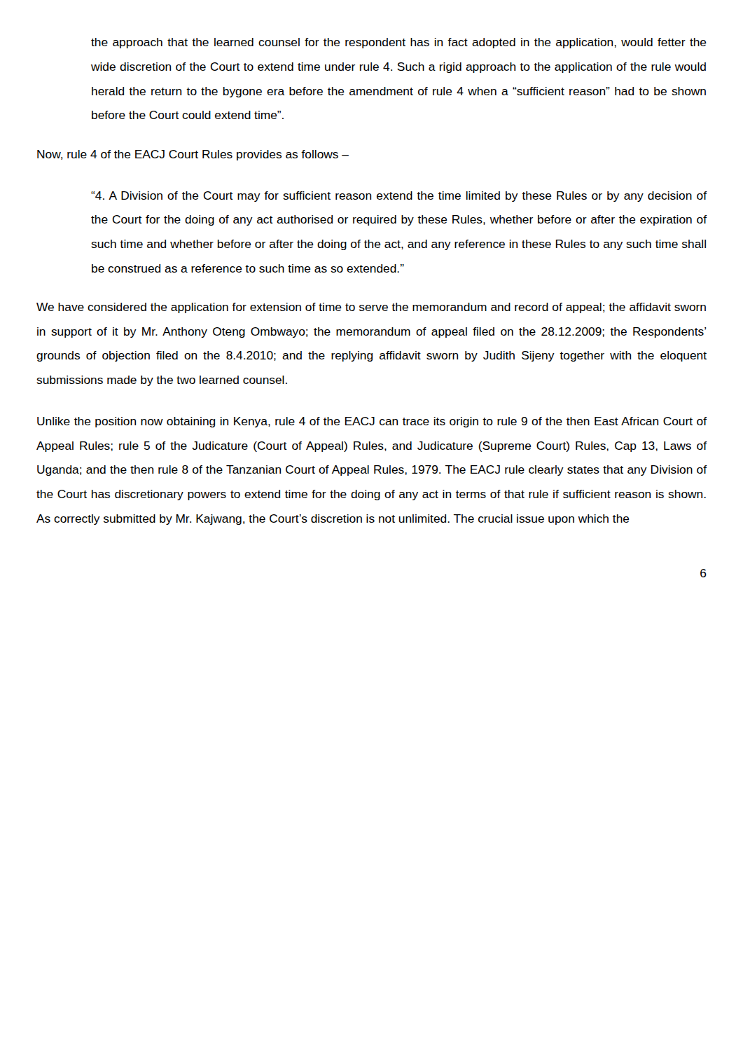the approach that the learned counsel for the respondent has in fact adopted in the application, would fetter the wide discretion of the Court to extend time under rule 4. Such a rigid approach to the application of the rule would herald the return to the bygone era before the amendment of rule 4 when a “sufficient reason” had to be shown before the Court could extend time”.
Now, rule 4 of the EACJ Court Rules provides as follows –
“4. A Division of the Court may for sufficient reason extend the time limited by these Rules or by any decision of the Court for the doing of any act authorised or required by these Rules, whether before or after the expiration of such time and whether before or after the doing of the act, and any reference in these Rules to any such time shall be construed as a reference to such time as so extended.”
We have considered the application for extension of time to serve the memorandum and record of appeal; the affidavit sworn in support of it by Mr. Anthony Oteng Ombwayo; the memorandum of appeal filed on the 28.12.2009; the Respondents’ grounds of objection filed on the 8.4.2010; and the replying affidavit sworn by Judith Sijeny together with the eloquent submissions made by the two learned counsel.
Unlike the position now obtaining in Kenya, rule 4 of the EACJ can trace its origin to rule 9 of the then East African Court of Appeal Rules; rule 5 of the Judicature (Court of Appeal) Rules, and Judicature (Supreme Court) Rules, Cap 13, Laws of Uganda; and the then rule 8 of the Tanzanian Court of Appeal Rules, 1979. The EACJ rule clearly states that any Division of the Court has discretionary powers to extend time for the doing of any act in terms of that rule if sufficient reason is shown. As correctly submitted by Mr. Kajwang, the Court’s discretion is not unlimited. The crucial issue upon which the
6